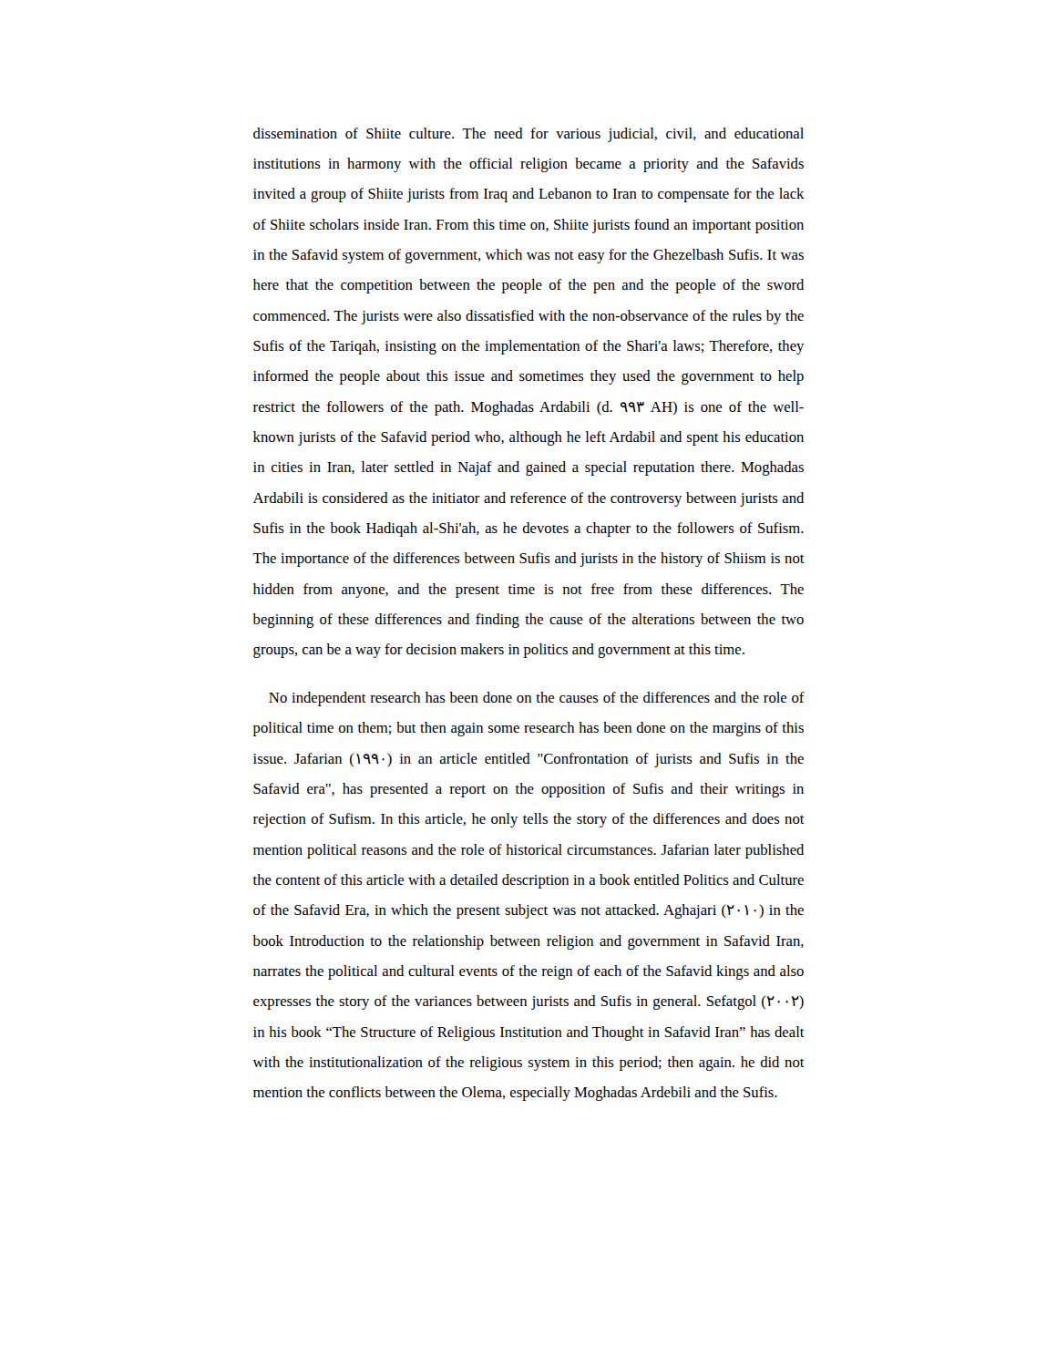dissemination of Shiite culture. The need for various judicial, civil, and educational institutions in harmony with the official religion became a priority and the Safavids invited a group of Shiite jurists from Iraq and Lebanon to Iran to compensate for the lack of Shiite scholars inside Iran. From this time on, Shiite jurists found an important position in the Safavid system of government, which was not easy for the Ghezelbash Sufis. It was here that the competition between the people of the pen and the people of the sword commenced. The jurists were also dissatisfied with the non-observance of the rules by the Sufis of the Tariqah, insisting on the implementation of the Shari'a laws; Therefore, they informed the people about this issue and sometimes they used the government to help restrict the followers of the path. Moghadas Ardabili (d. ٩٩٣ AH) is one of the well-known jurists of the Safavid period who, although he left Ardabil and spent his education in cities in Iran, later settled in Najaf and gained a special reputation there. Moghadas Ardabili is considered as the initiator and reference of the controversy between jurists and Sufis in the book Hadiqah al-Shi'ah, as he devotes a chapter to the followers of Sufism. The importance of the differences between Sufis and jurists in the history of Shiism is not hidden from anyone, and the present time is not free from these differences. The beginning of these differences and finding the cause of the alterations between the two groups, can be a way for decision makers in politics and government at this time.
No independent research has been done on the causes of the differences and the role of political time on them; but then again some research has been done on the margins of this issue. Jafarian (١٩٩٠) in an article entitled "Confrontation of jurists and Sufis in the Safavid era", has presented a report on the opposition of Sufis and their writings in rejection of Sufism. In this article, he only tells the story of the differences and does not mention political reasons and the role of historical circumstances. Jafarian later published the content of this article with a detailed description in a book entitled Politics and Culture of the Safavid Era, in which the present subject was not attacked. Aghajari (٢٠١٠) in the book Introduction to the relationship between religion and government in Safavid Iran, narrates the political and cultural events of the reign of each of the Safavid kings and also expresses the story of the variances between jurists and Sufis in general. Sefatgol (٢٠٠٢) in his book “The Structure of Religious Institution and Thought in Safavid Iran” has dealt with the institutionalization of the religious system in this period; then again. he did not mention the conflicts between the Olema, especially Moghadas Ardebili and the Sufis.